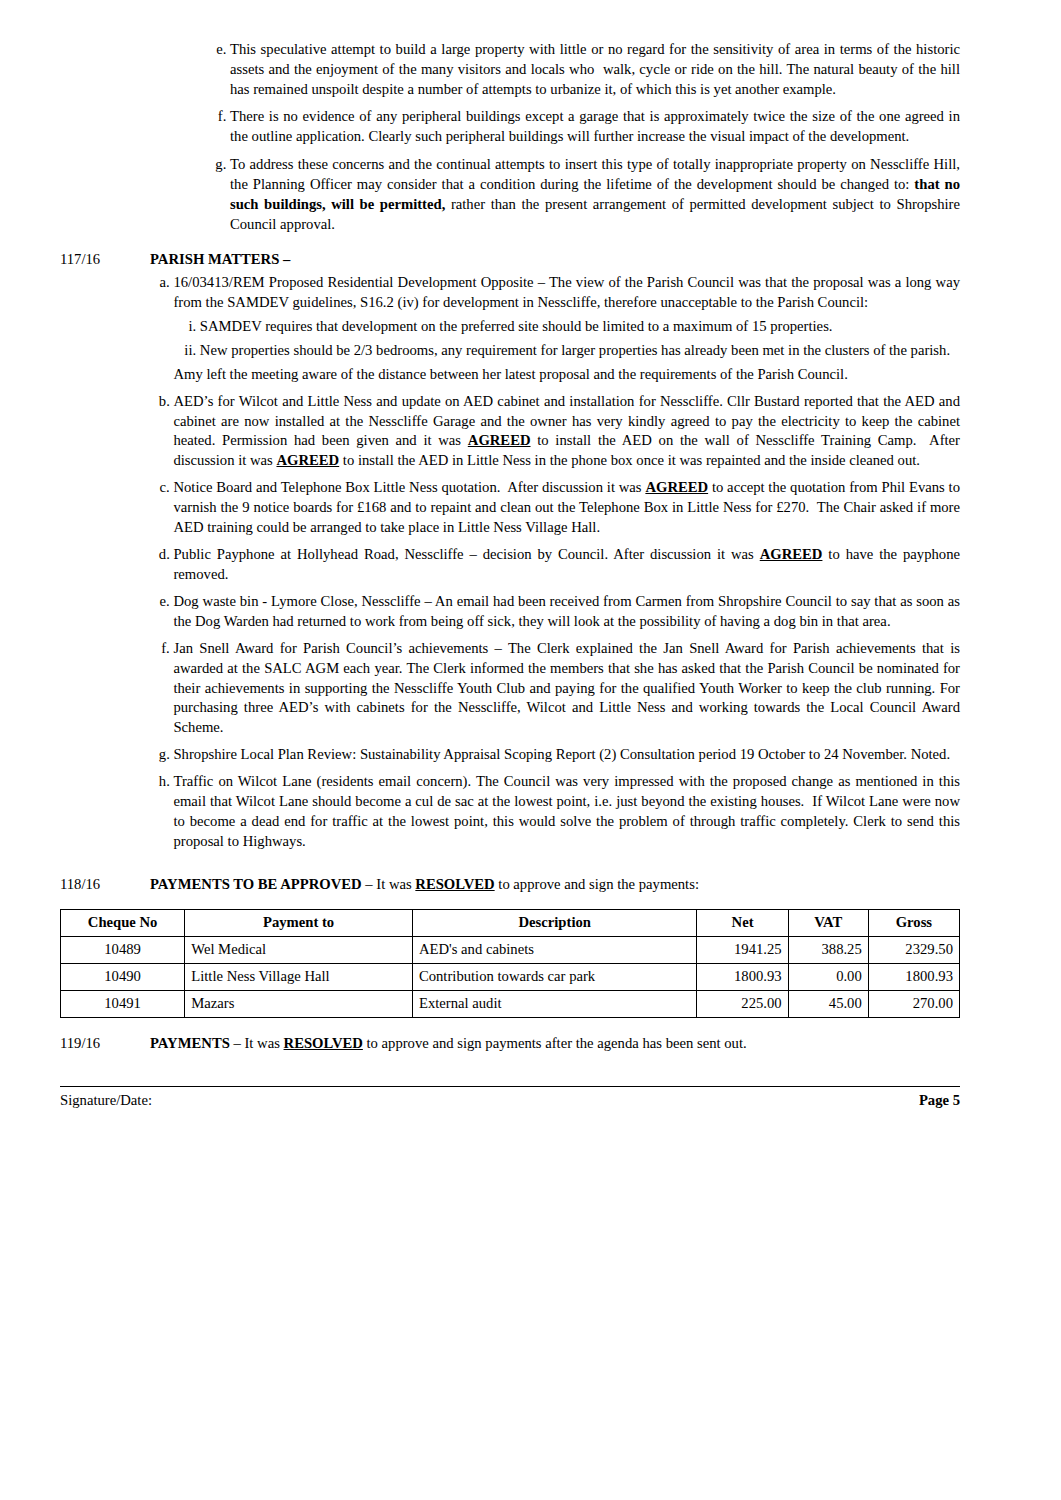This speculative attempt to build a large property with little or no regard for the sensitivity of area in terms of the historic assets and the enjoyment of the many visitors and locals who walk, cycle or ride on the hill. The natural beauty of the hill has remained unspoilt despite a number of attempts to urbanize it, of which this is yet another example.
There is no evidence of any peripheral buildings except a garage that is approximately twice the size of the one agreed in the outline application. Clearly such peripheral buildings will further increase the visual impact of the development.
To address these concerns and the continual attempts to insert this type of totally inappropriate property on Nesscliffe Hill, the Planning Officer may consider that a condition during the lifetime of the development should be changed to: that no such buildings, will be permitted, rather than the present arrangement of permitted development subject to Shropshire Council approval.
117/16
PARISH MATTERS –
16/03413/REM Proposed Residential Development Opposite – The view of the Parish Council was that the proposal was a long way from the SAMDEV guidelines, S16.2 (iv) for development in Nesscliffe, therefore unacceptable to the Parish Council:
SAMDEV requires that development on the preferred site should be limited to a maximum of 15 properties.
New properties should be 2/3 bedrooms, any requirement for larger properties has already been met in the clusters of the parish.
Amy left the meeting aware of the distance between her latest proposal and the requirements of the Parish Council.
AED’s for Wilcot and Little Ness and update on AED cabinet and installation for Nesscliffe. Cllr Bustard reported that the AED and cabinet are now installed at the Nesscliffe Garage and the owner has very kindly agreed to pay the electricity to keep the cabinet heated. Permission had been given and it was AGREED to install the AED on the wall of Nesscliffe Training Camp. After discussion it was AGREED to install the AED in Little Ness in the phone box once it was repainted and the inside cleaned out.
Notice Board and Telephone Box Little Ness quotation. After discussion it was AGREED to accept the quotation from Phil Evans to varnish the 9 notice boards for £168 and to repaint and clean out the Telephone Box in Little Ness for £270. The Chair asked if more AED training could be arranged to take place in Little Ness Village Hall.
Public Payphone at Hollyhead Road, Nesscliffe – decision by Council. After discussion it was AGREED to have the payphone removed.
Dog waste bin - Lymore Close, Nesscliffe – An email had been received from Carmen from Shropshire Council to say that as soon as the Dog Warden had returned to work from being off sick, they will look at the possibility of having a dog bin in that area.
Jan Snell Award for Parish Council’s achievements – The Clerk explained the Jan Snell Award for Parish achievements that is awarded at the SALC AGM each year. The Clerk informed the members that she has asked that the Parish Council be nominated for their achievements in supporting the Nesscliffe Youth Club and paying for the qualified Youth Worker to keep the club running. For purchasing three AED’s with cabinets for the Nesscliffe, Wilcot and Little Ness and working towards the Local Council Award Scheme.
Shropshire Local Plan Review: Sustainability Appraisal Scoping Report (2) Consultation period 19 October to 24 November. Noted.
Traffic on Wilcot Lane (residents email concern). The Council was very impressed with the proposed change as mentioned in this email that Wilcot Lane should become a cul de sac at the lowest point, i.e. just beyond the existing houses. If Wilcot Lane were now to become a dead end for traffic at the lowest point, this would solve the problem of through traffic completely. Clerk to send this proposal to Highways.
118/16
PAYMENTS TO BE APPROVED – It was RESOLVED to approve and sign the payments:
| Cheque No | Payment to | Description | Net | VAT | Gross |
| --- | --- | --- | --- | --- | --- |
| 10489 | Wel Medical | AED's and cabinets | 1941.25 | 388.25 | 2329.50 |
| 10490 | Little Ness Village Hall | Contribution towards car park | 1800.93 | 0.00 | 1800.93 |
| 10491 | Mazars | External audit | 225.00 | 45.00 | 270.00 |
119/16
PAYMENTS – It was RESOLVED to approve and sign payments after the agenda has been sent out.
Signature/Date:
Page 5